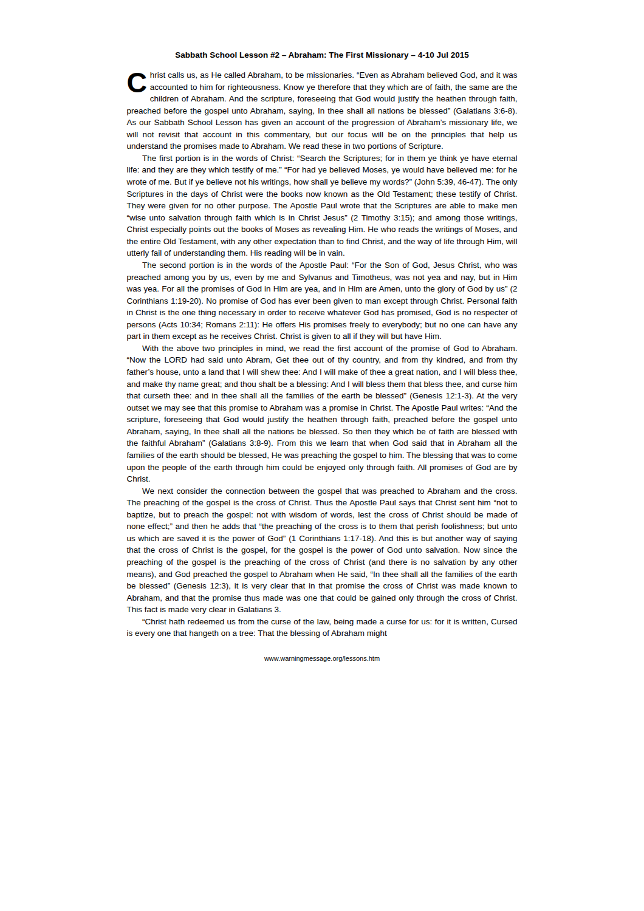Sabbath School Lesson #2 – Abraham: The First Missionary – 4-10 Jul 2015
Christ calls us, as He called Abraham, to be missionaries. “Even as Abraham believed God, and it was accounted to him for righteousness. Know ye therefore that they which are of faith, the same are the children of Abraham. And the scripture, foreseeing that God would justify the heathen through faith, preached before the gospel unto Abraham, saying, In thee shall all nations be blessed” (Galatians 3:6-8). As our Sabbath School Lesson has given an account of the progression of Abraham’s missionary life, we will not revisit that account in this commentary, but our focus will be on the principles that help us understand the promises made to Abraham. We read these in two portions of Scripture.
The first portion is in the words of Christ: “Search the Scriptures; for in them ye think ye have eternal life: and they are they which testify of me.” “For had ye believed Moses, ye would have believed me: for he wrote of me. But if ye believe not his writings, how shall ye believe my words?” (John 5:39, 46-47). The only Scriptures in the days of Christ were the books now known as the Old Testament; these testify of Christ. They were given for no other purpose. The Apostle Paul wrote that the Scriptures are able to make men “wise unto salvation through faith which is in Christ Jesus” (2 Timothy 3:15); and among those writings, Christ especially points out the books of Moses as revealing Him. He who reads the writings of Moses, and the entire Old Testament, with any other expectation than to find Christ, and the way of life through Him, will utterly fail of understanding them. His reading will be in vain.
The second portion is in the words of the Apostle Paul: “For the Son of God, Jesus Christ, who was preached among you by us, even by me and Sylvanus and Timotheus, was not yea and nay, but in Him was yea. For all the promises of God in Him are yea, and in Him are Amen, unto the glory of God by us” (2 Corinthians 1:19-20). No promise of God has ever been given to man except through Christ. Personal faith in Christ is the one thing necessary in order to receive whatever God has promised, God is no respecter of persons (Acts 10:34; Romans 2:11): He offers His promises freely to everybody; but no one can have any part in them except as he receives Christ. Christ is given to all if they will but have Him.
With the above two principles in mind, we read the first account of the promise of God to Abraham. “Now the LORD had said unto Abram, Get thee out of thy country, and from thy kindred, and from thy father’s house, unto a land that I will shew thee: And I will make of thee a great nation, and I will bless thee, and make thy name great; and thou shalt be a blessing: And I will bless them that bless thee, and curse him that curseth thee: and in thee shall all the families of the earth be blessed” (Genesis 12:1-3). At the very outset we may see that this promise to Abraham was a promise in Christ. The Apostle Paul writes: “And the scripture, foreseeing that God would justify the heathen through faith, preached before the gospel unto Abraham, saying, In thee shall all the nations be blessed. So then they which be of faith are blessed with the faithful Abraham” (Galatians 3:8-9). From this we learn that when God said that in Abraham all the families of the earth should be blessed, He was preaching the gospel to him. The blessing that was to come upon the people of the earth through him could be enjoyed only through faith. All promises of God are by Christ.
We next consider the connection between the gospel that was preached to Abraham and the cross. The preaching of the gospel is the cross of Christ. Thus the Apostle Paul says that Christ sent him “not to baptize, but to preach the gospel: not with wisdom of words, lest the cross of Christ should be made of none effect;” and then he adds that “the preaching of the cross is to them that perish foolishness; but unto us which are saved it is the power of God” (1 Corinthians 1:17-18). And this is but another way of saying that the cross of Christ is the gospel, for the gospel is the power of God unto salvation. Now since the preaching of the gospel is the preaching of the cross of Christ (and there is no salvation by any other means), and God preached the gospel to Abraham when He said, “In thee shall all the families of the earth be blessed” (Genesis 12:3), it is very clear that in that promise the cross of Christ was made known to Abraham, and that the promise thus made was one that could be gained only through the cross of Christ. This fact is made very clear in Galatians 3.
“Christ hath redeemed us from the curse of the law, being made a curse for us: for it is written, Cursed is every one that hangeth on a tree: That the blessing of Abraham might
www.warningmessage.org/lessons.htm